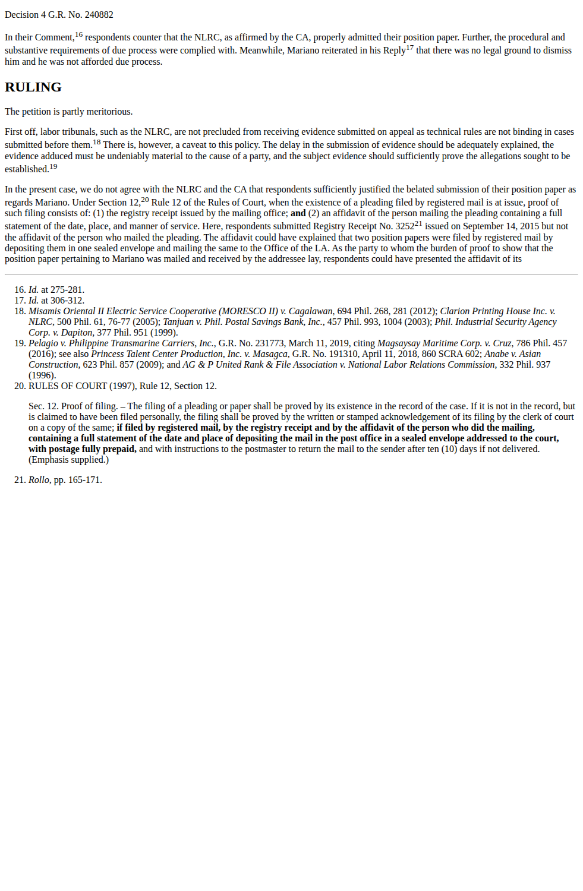Decision 4 G.R. No. 240882
In their Comment,16 respondents counter that the NLRC, as affirmed by the CA, properly admitted their position paper. Further, the procedural and substantive requirements of due process were complied with. Meanwhile, Mariano reiterated in his Reply17 that there was no legal ground to dismiss him and he was not afforded due process.
RULING
The petition is partly meritorious.
First off, labor tribunals, such as the NLRC, are not precluded from receiving evidence submitted on appeal as technical rules are not binding in cases submitted before them.18 There is, however, a caveat to this policy. The delay in the submission of evidence should be adequately explained, the evidence adduced must be undeniably material to the cause of a party, and the subject evidence should sufficiently prove the allegations sought to be established.19
In the present case, we do not agree with the NLRC and the CA that respondents sufficiently justified the belated submission of their position paper as regards Mariano. Under Section 12,20 Rule 12 of the Rules of Court, when the existence of a pleading filed by registered mail is at issue, proof of such filing consists of: (1) the registry receipt issued by the mailing office; and (2) an affidavit of the person mailing the pleading containing a full statement of the date, place, and manner of service. Here, respondents submitted Registry Receipt No. 325221 issued on September 14, 2015 but not the affidavit of the person who mailed the pleading. The affidavit could have explained that two position papers were filed by registered mail by depositing them in one sealed envelope and mailing the same to the Office of the LA. As the party to whom the burden of proof to show that the position paper pertaining to Mariano was mailed and received by the addressee lay, respondents could have presented the affidavit of its
Id. at 275-281.
Id. at 306-312.
Misamis Oriental II Electric Service Cooperative (MORESCO II) v. Cagalawan, 694 Phil. 268, 281 (2012); Clarion Printing House Inc. v. NLRC, 500 Phil. 61, 76-77 (2005); Tanjuan v. Phil. Postal Savings Bank, Inc., 457 Phil. 993, 1004 (2003); Phil. Industrial Security Agency Corp. v. Dapiton, 377 Phil. 951 (1999).
Pelagio v. Philippine Transmarine Carriers, Inc., G.R. No. 231773, March 11, 2019, citing Magsaysay Maritime Corp. v. Cruz, 786 Phil. 457 (2016); see also Princess Talent Center Production, Inc. v. Masagca, G.R. No. 191310, April 11, 2018, 860 SCRA 602; Anabe v. Asian Construction, 623 Phil. 857 (2009); and AG & P United Rank & File Association v. National Labor Relations Commission, 332 Phil. 937 (1996).
RULES OF COURT (1997), Rule 12, Section 12.
Sec. 12. Proof of filing. – The filing of a pleading or paper shall be proved by its existence in the record of the case. If it is not in the record, but is claimed to have been filed personally, the filing shall be proved by the written or stamped acknowledgement of its filing by the clerk of court on a copy of the same; if filed by registered mail, by the registry receipt and by the affidavit of the person who did the mailing, containing a full statement of the date and place of depositing the mail in the post office in a sealed envelope addressed to the court, with postage fully prepaid, and with instructions to the postmaster to return the mail to the sender after ten (10) days if not delivered. (Emphasis supplied.)
Rollo, pp. 165-171.